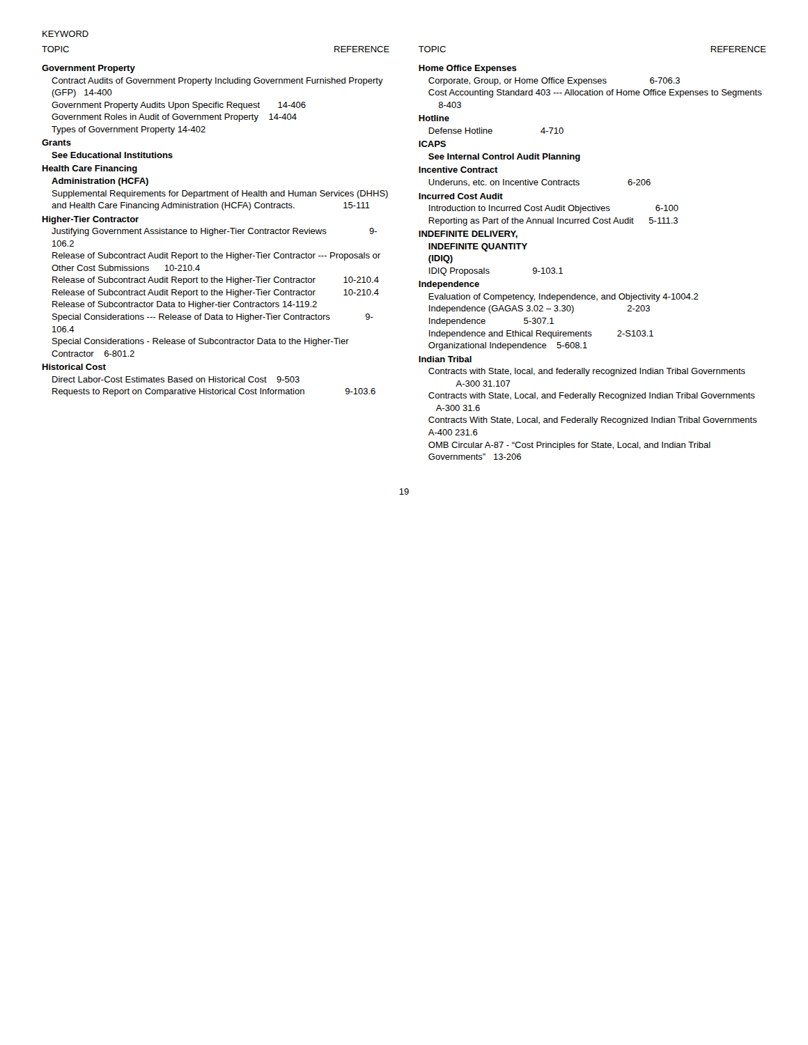KEYWORD
TOPIC REFERENCE
TOPIC REFERENCE
Government Property
Contract Audits of Government Property Including Government Furnished Property (GFP) 14-400
Government Property Audits Upon Specific Request 14-406
Government Roles in Audit of Government Property 14-404
Types of Government Property 14-402
Grants
See Educational Institutions
Health Care Financing
Administration (HCFA)
Supplemental Requirements for Department of Health and Human Services (DHHS) and Health Care Financing Administration (HCFA) Contracts. 15-111
Higher-Tier Contractor
Justifying Government Assistance to Higher-Tier Contractor Reviews 9-106.2
Release of Subcontract Audit Report to the Higher-Tier Contractor --- Proposals or Other Cost Submissions 10-210.4
Release of Subcontract Audit Report to the Higher-Tier Contractor 10-210.4
Release of Subcontract Audit Report to the Higher-Tier Contractor 10-210.4
Release of Subcontractor Data to Higher-tier Contractors 14-119.2
Special Considerations --- Release of Data to Higher-Tier Contractors 9-106.4
Special Considerations - Release of Subcontractor Data to the Higher-Tier Contractor 6-801.2
Historical Cost
Direct Labor-Cost Estimates Based on Historical Cost 9-503
Requests to Report on Comparative Historical Cost Information 9-103.6
Home Office Expenses
Corporate, Group, or Home Office Expenses 6-706.3
Cost Accounting Standard 403 --- Allocation of Home Office Expenses to Segments 8-403
Hotline
Defense Hotline 4-710
ICAPS
See Internal Control Audit Planning
Incentive Contract
Underuns, etc. on Incentive Contracts 6-206
Incurred Cost Audit
Introduction to Incurred Cost Audit Objectives 6-100
Reporting as Part of the Annual Incurred Cost Audit 5-111.3
INDEFINITE DELIVERY,
INDEFINITE QUANTITY
(IDIQ)
IDIQ Proposals 9-103.1
Independence
Evaluation of Competency, Independence, and Objectivity 4-1004.2
Independence (GAGAS 3.02 – 3.30) 2-203
Independence 5-307.1
Independence and Ethical Requirements 2-S103.1
Organizational Independence 5-608.1
Indian Tribal
Contracts with State, local, and federally recognized Indian Tribal Governments A-300 31.107
Contracts with State, Local, and Federally Recognized Indian Tribal Governments A-300 31.6
Contracts With State, Local, and Federally Recognized Indian Tribal Governments A-400 231.6
OMB Circular A-87 - “Cost Principles for State, Local, and Indian Tribal Governments” 13-206
19